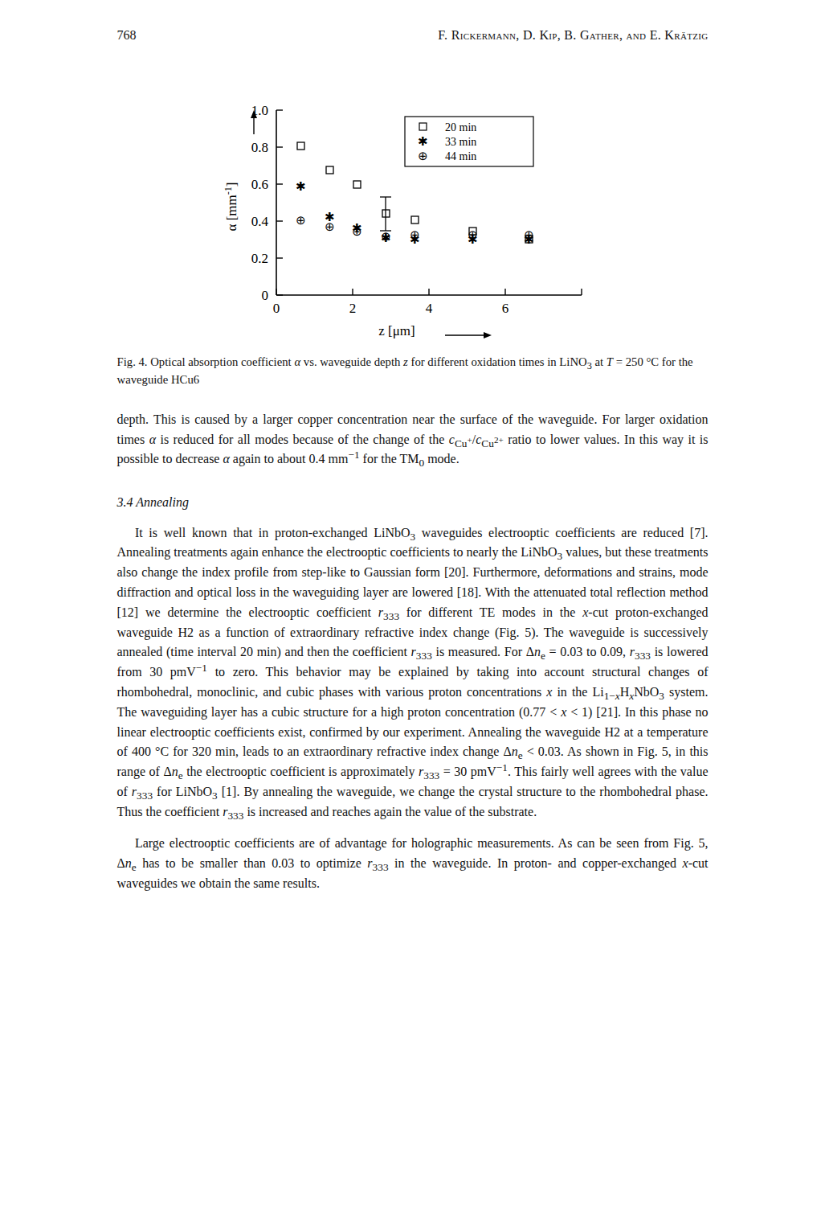768 F. Rickermann, D. Kip, B. Gather, and E. Krätzig
0 0.2 0.4 0.6 0.8 1.0 0 2 4 6 α [mm-1] z [μm] 20 min ✱ 33 min ⊕ 44 min ✱ ✱ ✱ ✱ ✱ ✱ ✱ ⊕ ⊕ ⊕ ⊕ ⊕ ⊕ ⊕
Fig. 4. Optical absorption coefficient α vs. waveguide depth z for different oxidation times in LiNO3 at T = 250 °C for the waveguide HCu6
depth. This is caused by a larger copper concentration near the surface of the waveguide. For larger oxidation times α is reduced for all modes because of the change of the cCu+/cCu2+ ratio to lower values. In this way it is possible to decrease α again to about 0.4 mm−1 for the TM0 mode.
3.4 Annealing
It is well known that in proton-exchanged LiNbO3 waveguides electrooptic coefficients are reduced [7]. Annealing treatments again enhance the electrooptic coefficients to nearly the LiNbO3 values, but these treatments also change the index profile from step-like to Gaussian form [20]. Furthermore, deformations and strains, mode diffraction and optical loss in the waveguiding layer are lowered [18]. With the attenuated total reflection method [12] we determine the electrooptic coefficient r333 for different TE modes in the x-cut proton-exchanged waveguide H2 as a function of extraordinary refractive index change (Fig. 5). The waveguide is successively annealed (time interval 20 min) and then the coefficient r333 is measured. For Δne = 0.03 to 0.09, r333 is lowered from 30 pmV−1 to zero. This behavior may be explained by taking into account structural changes of rhombohedral, monoclinic, and cubic phases with various proton concentrations x in the Li1−xHxNbO3 system. The waveguiding layer has a cubic structure for a high proton concentration (0.77 < x < 1) [21]. In this phase no linear electrooptic coefficients exist, confirmed by our experiment. Annealing the waveguide H2 at a temperature of 400 °C for 320 min, leads to an extraordinary refractive index change Δne < 0.03. As shown in Fig. 5, in this range of Δne the electrooptic coefficient is approximately r333 = 30 pmV−1. This fairly well agrees with the value of r333 for LiNbO3 [1]. By annealing the waveguide, we change the crystal structure to the rhombohedral phase. Thus the coefficient r333 is increased and reaches again the value of the substrate.
Large electrooptic coefficients are of advantage for holographic measurements. As can be seen from Fig. 5, Δne has to be smaller than 0.03 to optimize r333 in the waveguide. In proton- and copper-exchanged x-cut waveguides we obtain the same results.